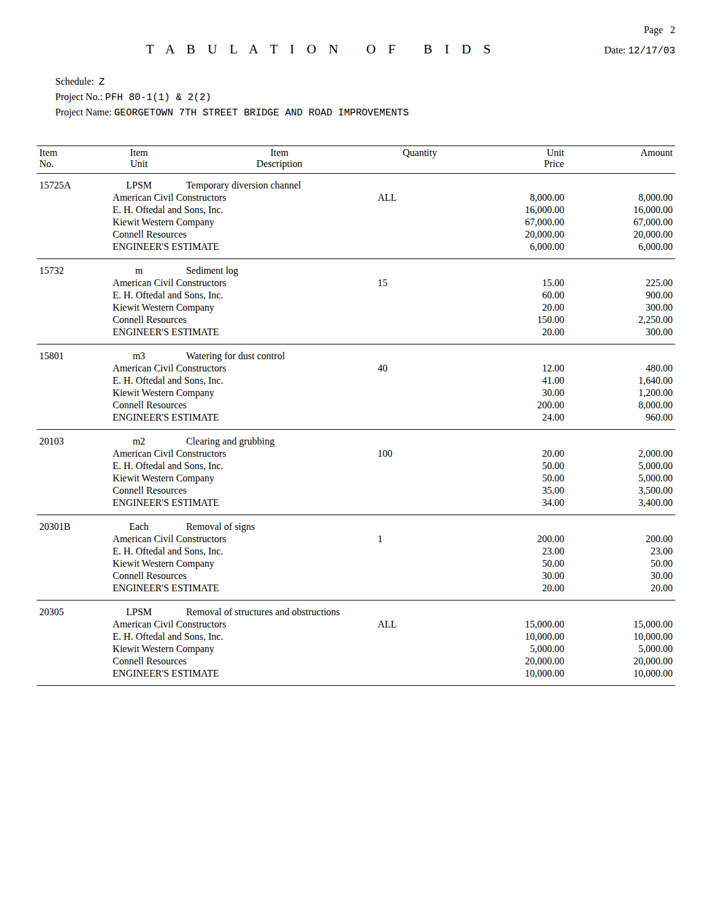Page 2
T A B U L A T I O N O F B I D S
Date: 12/17/03
Schedule: Z
Project No.: PFH 80-1(1) & 2(2)
Project Name: GEORGETOWN 7TH STREET BRIDGE AND ROAD IMPROVEMENTS
| Item | Item | Item | Quantity | Unit | Amount |
| --- | --- | --- | --- | --- | --- |
| No. | Unit | Description | | Price | |
| 15725A | LPSM | Temporary diversion channel | | | |
| | American Civil Constructors | ALL | 8,000.00 | 8,000.00 |
| | E. H. Oftedal and Sons, Inc. | | 16,000.00 | 16,000.00 |
| | Kiewit Western Company | | 67,000.00 | 67,000.00 |
| | Connell Resources | | 20,000.00 | 20,000.00 |
| | ENGINEER'S ESTIMATE | | 6,000.00 | 6,000.00 |
| 15732 | m | Sediment log | | | |
| | American Civil Constructors | 15 | 15.00 | 225.00 |
| | E. H. Oftedal and Sons, Inc. | | 60.00 | 900.00 |
| | Kiewit Western Company | | 20.00 | 300.00 |
| | Connell Resources | | 150.00 | 2,250.00 |
| | ENGINEER'S ESTIMATE | | 20.00 | 300.00 |
| 15801 | m3 | Watering for dust control | | | |
| | American Civil Constructors | 40 | 12.00 | 480.00 |
| | E. H. Oftedal and Sons, Inc. | | 41.00 | 1,640.00 |
| | Kiewit Western Company | | 30.00 | 1,200.00 |
| | Connell Resources | | 200.00 | 8,000.00 |
| | ENGINEER'S ESTIMATE | | 24.00 | 960.00 |
| 20103 | m2 | Clearing and grubbing | | | |
| | American Civil Constructors | 100 | 20.00 | 2,000.00 |
| | E. H. Oftedal and Sons, Inc. | | 50.00 | 5,000.00 |
| | Kiewit Western Company | | 50.00 | 5,000.00 |
| | Connell Resources | | 35.00 | 3,500.00 |
| | ENGINEER'S ESTIMATE | | 34.00 | 3,400.00 |
| 20301B | Each | Removal of signs | | | |
| | American Civil Constructors | 1 | 200.00 | 200.00 |
| | E. H. Oftedal and Sons, Inc. | | 23.00 | 23.00 |
| | Kiewit Western Company | | 50.00 | 50.00 |
| | Connell Resources | | 30.00 | 30.00 |
| | ENGINEER'S ESTIMATE | | 20.00 | 20.00 |
| 20305 | LPSM | Removal of structures and obstructions | | | |
| | American Civil Constructors | ALL | 15,000.00 | 15,000.00 |
| | E. H. Oftedal and Sons, Inc. | | 10,000.00 | 10,000.00 |
| | Kiewit Western Company | | 5,000.00 | 5,000.00 |
| | Connell Resources | | 20,000.00 | 20,000.00 |
| | ENGINEER'S ESTIMATE | | 10,000.00 | 10,000.00 |